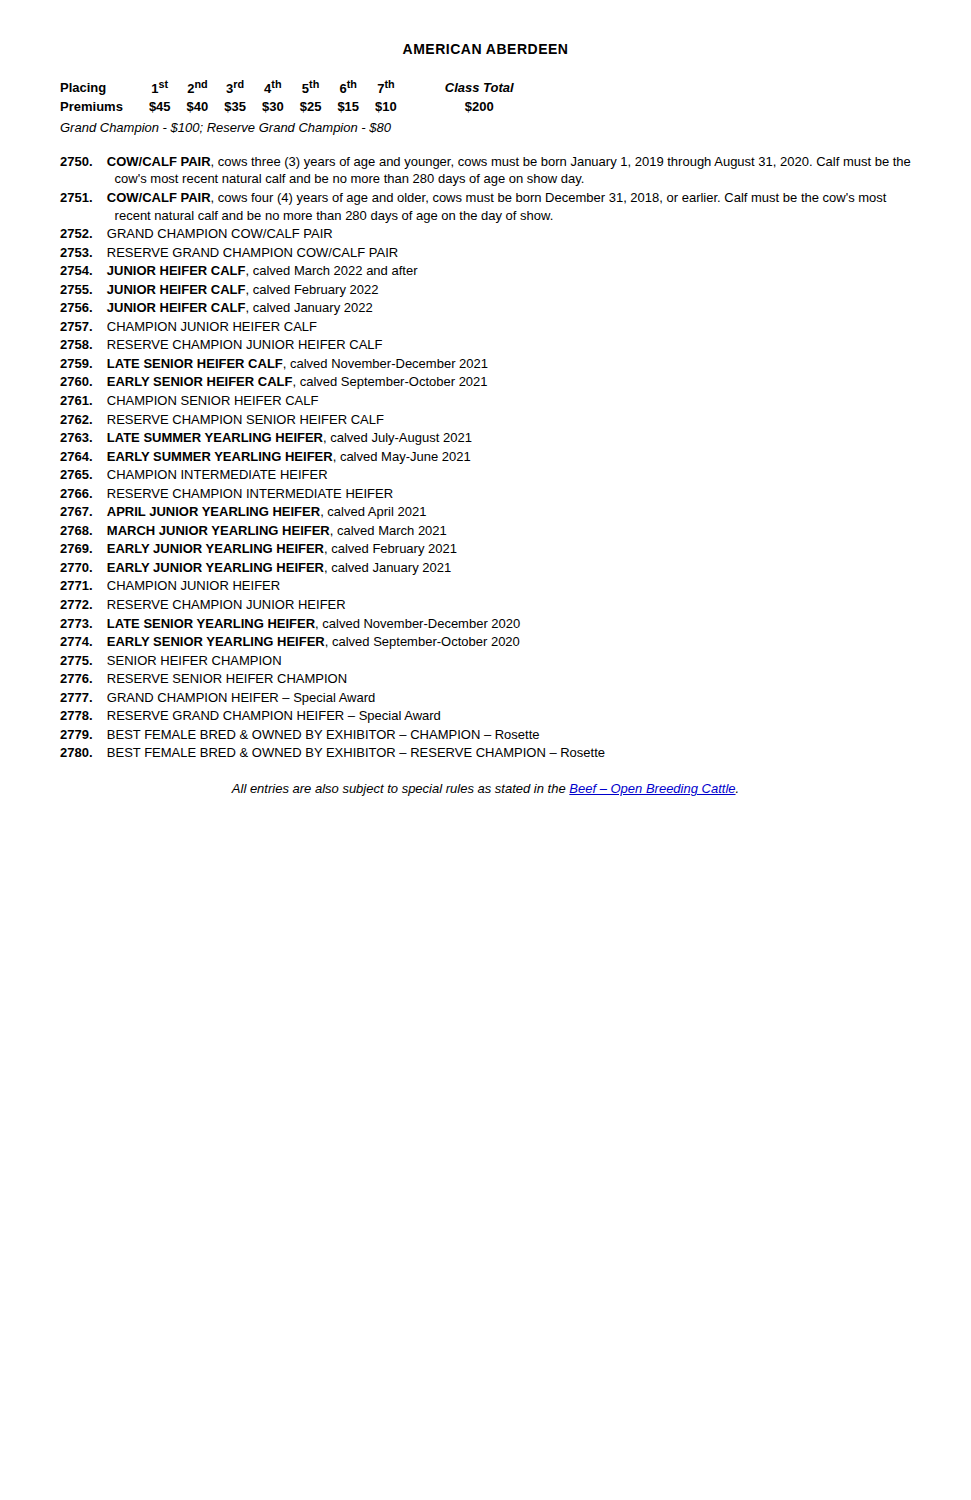AMERICAN ABERDEEN
| Placing | 1 st | 2 nd | 3 rd | 4 th | 5 th | 6 th | 7 th | Class Total |
| Premiums | $45 | $40 | $35 | $30 | $25 | $15 | $10 | $200 |
Grand Champion - $100; Reserve Grand Champion - $80
2750. COW/CALF PAIR, cows three (3) years of age and younger, cows must be born January 1, 2019 through August 31, 2020. Calf must be the cow's most recent natural calf and be no more than 280 days of age on show day.
2751. COW/CALF PAIR, cows four (4) years of age and older, cows must be born December 31, 2018, or earlier. Calf must be the cow's most recent natural calf and be no more than 280 days of age on the day of show.
2752. GRAND CHAMPION COW/CALF PAIR
2753. RESERVE GRAND CHAMPION COW/CALF PAIR
2754. JUNIOR HEIFER CALF, calved March 2022 and after
2755. JUNIOR HEIFER CALF, calved February 2022
2756. JUNIOR HEIFER CALF, calved January 2022
2757. CHAMPION JUNIOR HEIFER CALF
2758. RESERVE CHAMPION JUNIOR HEIFER CALF
2759. LATE SENIOR HEIFER CALF, calved November-December 2021
2760. EARLY SENIOR HEIFER CALF, calved September-October 2021
2761. CHAMPION SENIOR HEIFER CALF
2762. RESERVE CHAMPION SENIOR HEIFER CALF
2763. LATE SUMMER YEARLING HEIFER, calved July-August 2021
2764. EARLY SUMMER YEARLING HEIFER, calved May-June 2021
2765. CHAMPION INTERMEDIATE HEIFER
2766. RESERVE CHAMPION INTERMEDIATE HEIFER
2767. APRIL JUNIOR YEARLING HEIFER, calved April 2021
2768. MARCH JUNIOR YEARLING HEIFER, calved March 2021
2769. EARLY JUNIOR YEARLING HEIFER, calved February 2021
2770. EARLY JUNIOR YEARLING HEIFER, calved January 2021
2771. CHAMPION JUNIOR HEIFER
2772. RESERVE CHAMPION JUNIOR HEIFER
2773. LATE SENIOR YEARLING HEIFER, calved November-December 2020
2774. EARLY SENIOR YEARLING HEIFER, calved September-October 2020
2775. SENIOR HEIFER CHAMPION
2776. RESERVE SENIOR HEIFER CHAMPION
2777. GRAND CHAMPION HEIFER – Special Award
2778. RESERVE GRAND CHAMPION HEIFER – Special Award
2779. BEST FEMALE BRED & OWNED BY EXHIBITOR – CHAMPION – Rosette
2780. BEST FEMALE BRED & OWNED BY EXHIBITOR – RESERVE CHAMPION – Rosette
All entries are also subject to special rules as stated in the Beef – Open Breeding Cattle.